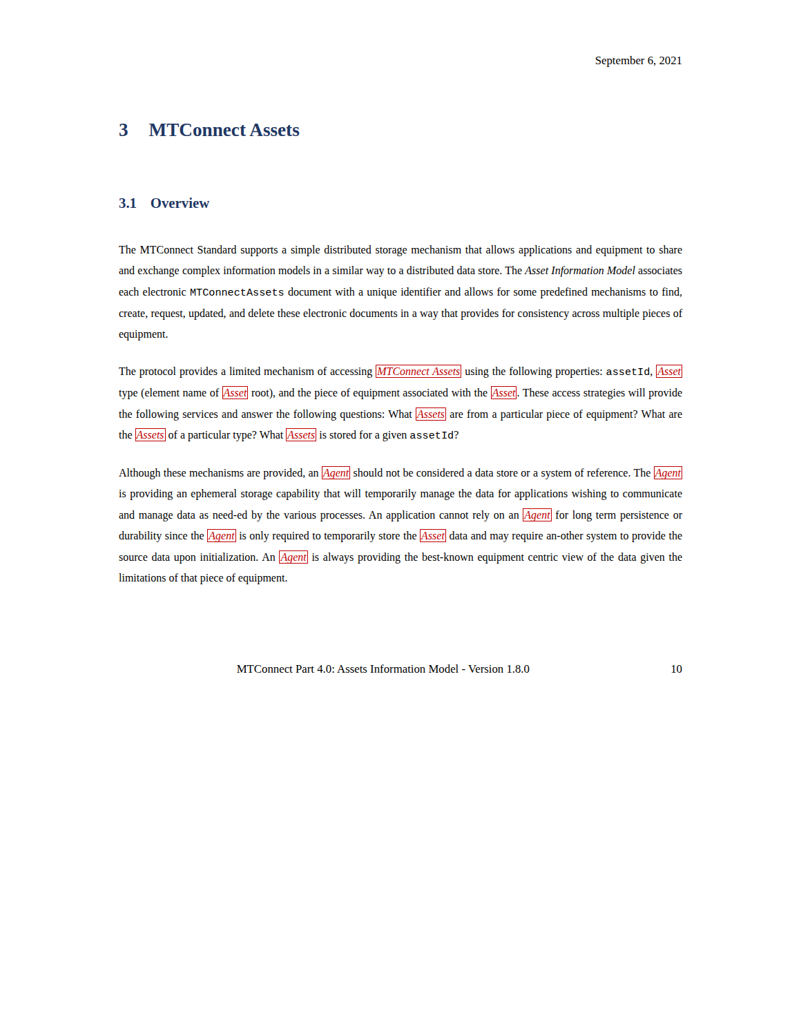September 6, 2021
3 MTConnect Assets
3.1 Overview
The MTConnect Standard supports a simple distributed storage mechanism that allows applications and equipment to share and exchange complex information models in a similar way to a distributed data store. The Asset Information Model associates each electronic MTConnectAssets document with a unique identifier and allows for some predefined mechanisms to find, create, request, updated, and delete these electronic documents in a way that provides for consistency across multiple pieces of equipment.
The protocol provides a limited mechanism of accessing MTConnect Assets using the following properties: assetId, Asset type (element name of Asset root), and the piece of equipment associated with the Asset. These access strategies will provide the following services and answer the following questions: What Assets are from a particular piece of equipment? What are the Assets of a particular type? What Assets is stored for a given assetId?
Although these mechanisms are provided, an Agent should not be considered a data store or a system of reference. The Agent is providing an ephemeral storage capability that will temporarily manage the data for applications wishing to communicate and manage data as need-ed by the various processes. An application cannot rely on an Agent for long term persistence or durability since the Agent is only required to temporarily store the Asset data and may require an-other system to provide the source data upon initialization. An Agent is always providing the best-known equipment centric view of the data given the limitations of that piece of equipment.
MTConnect Part 4.0: Assets Information Model - Version 1.8.0
10